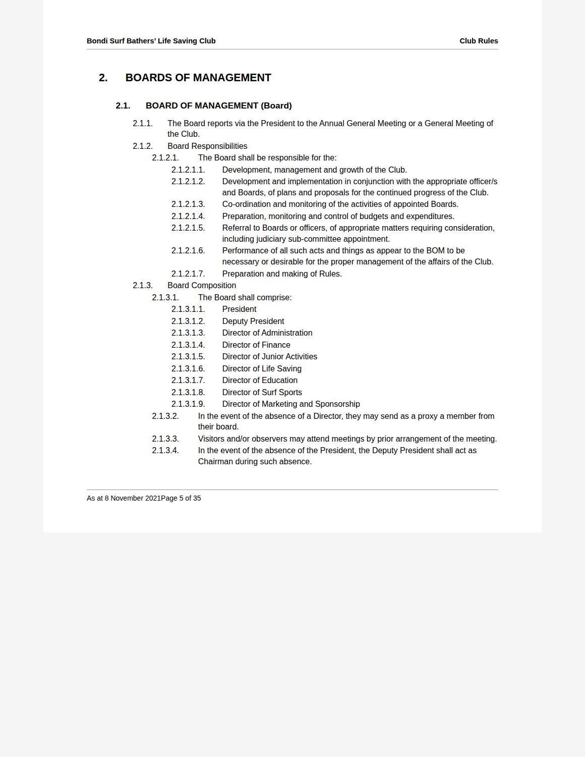Bondi Surf Bathers’ Life Saving Club Club Rules
2. BOARDS OF MANAGEMENT
2.1. BOARD OF MANAGEMENT (Board)
2.1.1. The Board reports via the President to the Annual General Meeting or a General Meeting of the Club.
2.1.2. Board Responsibilities
2.1.2.1. The Board shall be responsible for the:
2.1.2.1.1. Development, management and growth of the Club.
2.1.2.1.2. Development and implementation in conjunction with the appropriate officer/s and Boards, of plans and proposals for the continued progress of the Club.
2.1.2.1.3. Co-ordination and monitoring of the activities of appointed Boards.
2.1.2.1.4. Preparation, monitoring and control of budgets and expenditures.
2.1.2.1.5. Referral to Boards or officers, of appropriate matters requiring consideration, including judiciary sub-committee appointment.
2.1.2.1.6. Performance of all such acts and things as appear to the BOM to be necessary or desirable for the proper management of the affairs of the Club.
2.1.2.1.7. Preparation and making of Rules.
2.1.3. Board Composition
2.1.3.1. The Board shall comprise:
2.1.3.1.1. President
2.1.3.1.2. Deputy President
2.1.3.1.3. Director of Administration
2.1.3.1.4. Director of Finance
2.1.3.1.5. Director of Junior Activities
2.1.3.1.6. Director of Life Saving
2.1.3.1.7. Director of Education
2.1.3.1.8. Director of Surf Sports
2.1.3.1.9. Director of Marketing and Sponsorship
2.1.3.2. In the event of the absence of a Director, they may send as a proxy a member from their board.
2.1.3.3. Visitors and/or observers may attend meetings by prior arrangement of the meeting.
2.1.3.4. In the event of the absence of the President, the Deputy President shall act as Chairman during such absence.
As at 8 November 2021Page 5 of 35